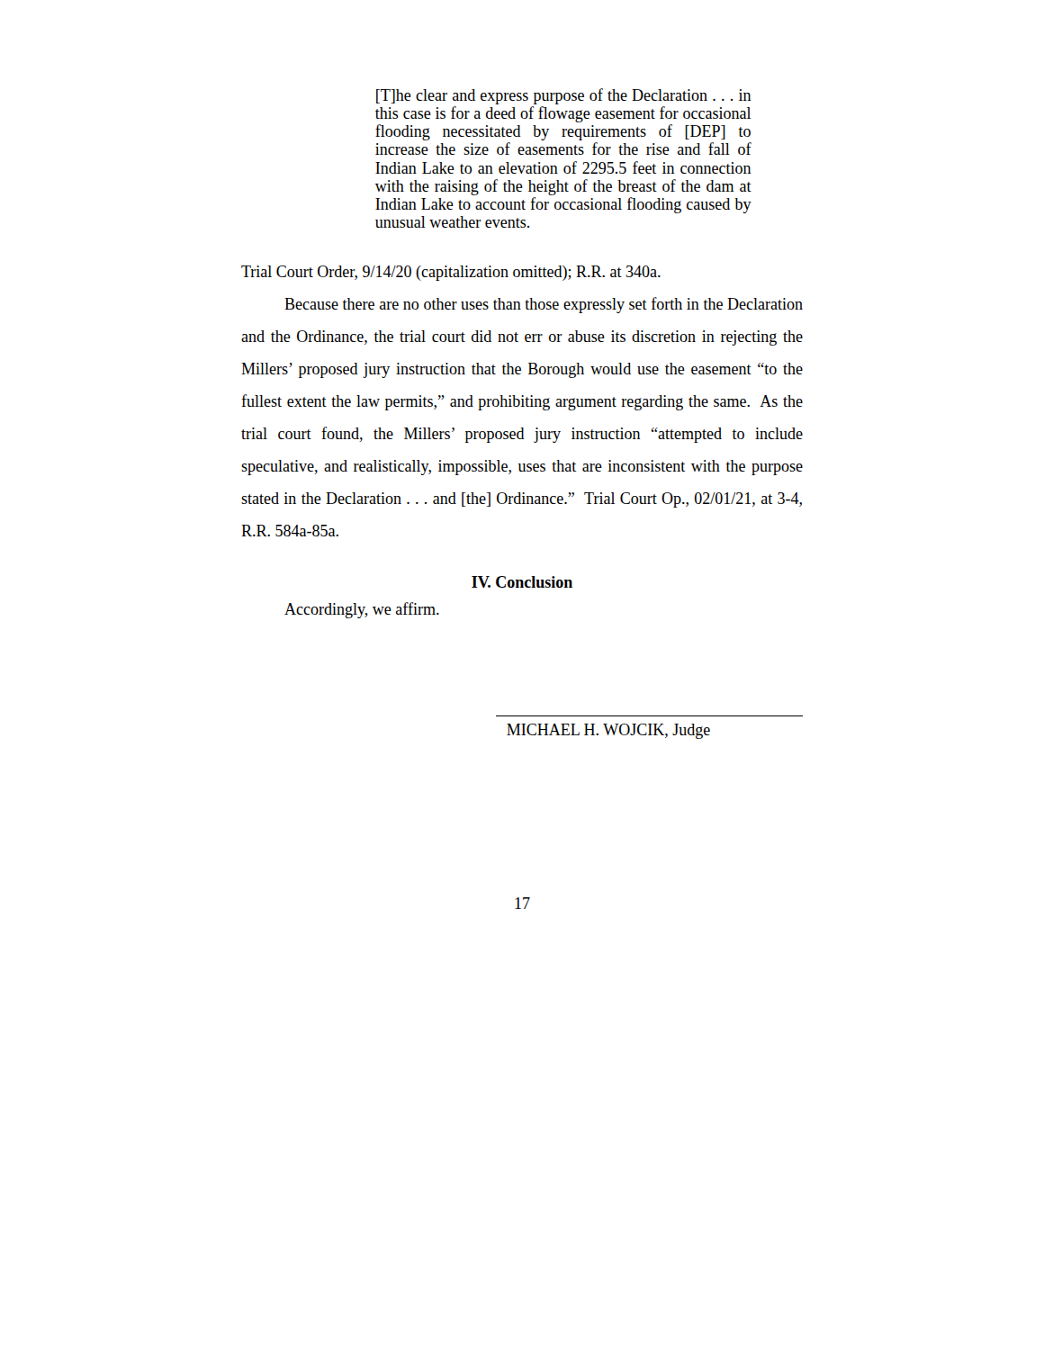[T]he clear and express purpose of the Declaration . . . in this case is for a deed of flowage easement for occasional flooding necessitated by requirements of [DEP] to increase the size of easements for the rise and fall of Indian Lake to an elevation of 2295.5 feet in connection with the raising of the height of the breast of the dam at Indian Lake to account for occasional flooding caused by unusual weather events.
Trial Court Order, 9/14/20 (capitalization omitted); R.R. at 340a.
Because there are no other uses than those expressly set forth in the Declaration and the Ordinance, the trial court did not err or abuse its discretion in rejecting the Millers’ proposed jury instruction that the Borough would use the easement “to the fullest extent the law permits,” and prohibiting argument regarding the same. As the trial court found, the Millers’ proposed jury instruction “attempted to include speculative, and realistically, impossible, uses that are inconsistent with the purpose stated in the Declaration . . . and [the] Ordinance.” Trial Court Op., 02/01/21, at 3-4, R.R. 584a-85a.
IV. Conclusion
Accordingly, we affirm.
MICHAEL H. WOJCIK, Judge
17